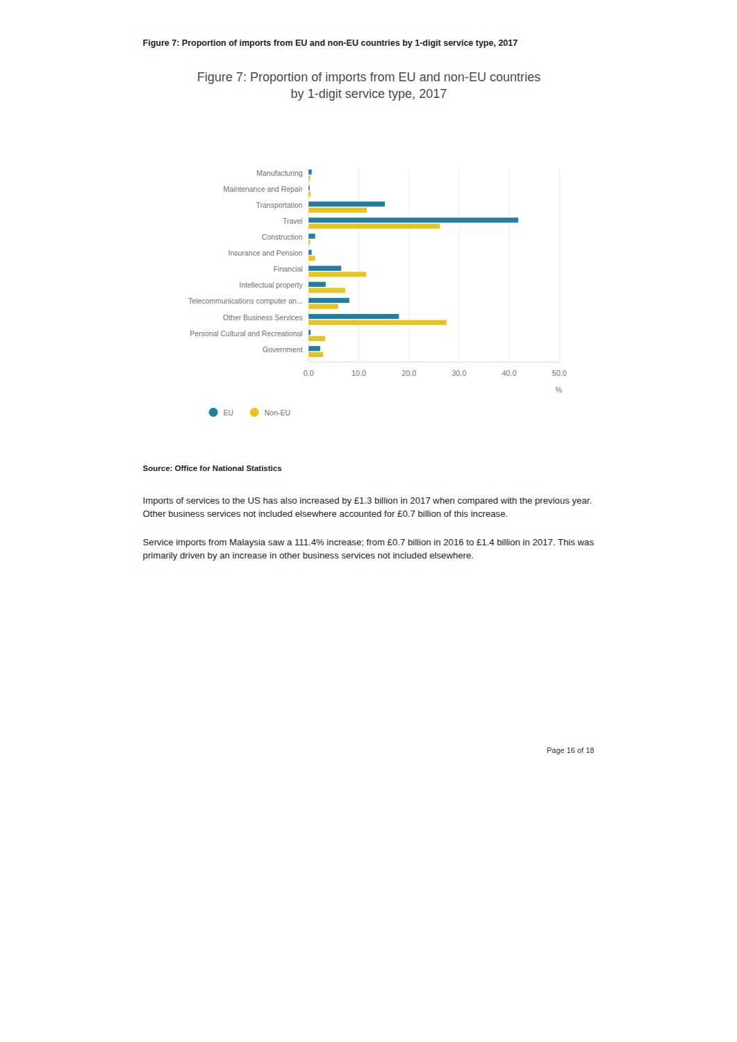Figure 7: Proportion of imports from EU and non-EU countries by 1-digit service type, 2017
Figure 7: Proportion of imports from EU and non-EU countries by 1-digit service type, 2017 Figure 7: Proportion of imports from EU and non-EU countries by 1-digit service type, 2017 Manufacturing Maintenance and Repair Transportation Travel Construction Insurance and Pension Financial Intellectual property Telecommunications computer an... Other Business Services Personal Cultural and Recreational Government 0.0 10.0 20.0 30.0 40.0 50.0 % EU Non-EU
Source: Office for National Statistics
Imports of services to the US has also increased by £1.3 billion in 2017 when compared with the previous year. Other business services not included elsewhere accounted for £0.7 billion of this increase.
Service imports from Malaysia saw a 111.4% increase; from £0.7 billion in 2016 to £1.4 billion in 2017. This was primarily driven by an increase in other business services not included elsewhere.
Page 16 of 18